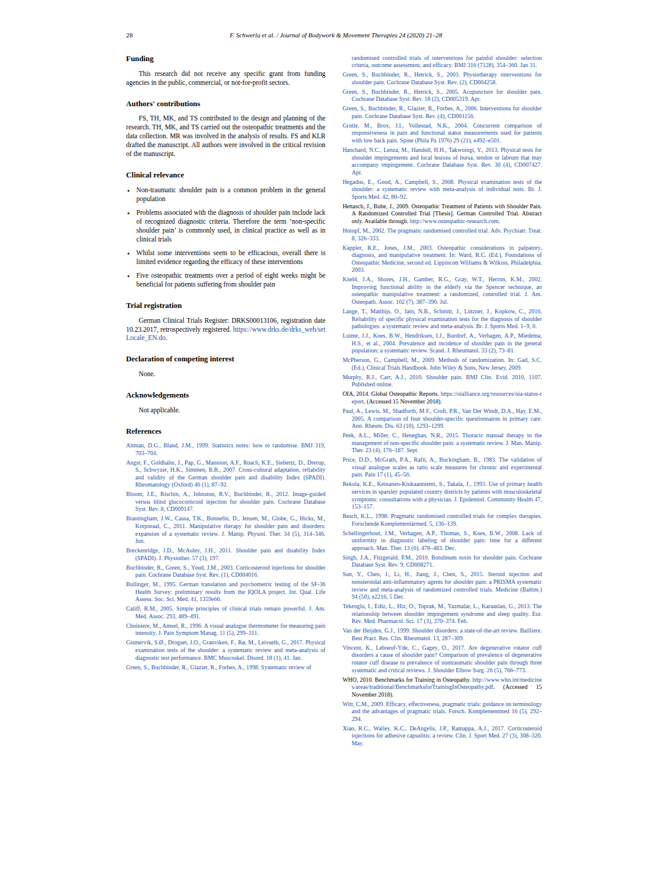28 F. Schwerla et al. / Journal of Bodywork & Movement Therapies 24 (2020) 21–28
Funding
This research did not receive any specific grant from funding agencies in the public, commercial, or not-for-profit sectors.
Authors' contributions
FS, TH, MK, and TS contributed to the design and planning of the research. TH, MK, and TS carried out the osteopathic treatments and the data collection. MR was involved in the analysis of results. FS and KLR drafted the manuscript. All authors were involved in the critical revision of the manuscript.
Clinical relevance
Non-traumatic shoulder pain is a common problem in the general population
Problems associated with the diagnosis of shoulder pain include lack of recognized diagnostic criteria. Therefore the term ‘non-specific shoulder pain’ is commonly used, in clinical practice as well as in clinical trials
Whilst some interventions seem to be efficacious, overall there is limited evidence regarding the efficacy of these interventions
Five osteopathic treatments over a period of eight weeks might be beneficial for patients suffering from shoulder pain
Trial registration
German Clinical Trials Register: DRKS00013106, registration date 10.23.2017, retrospectively registered. https://www.drks.de/drks_web/setLocale_EN.do.
Declaration of competing interest
None.
Acknowledgements
Not applicable.
References
Altman, D.G., Bland, J.M., 1999. Statistics notes: how to randomise. BMJ 319, 703–704.
Angst, F., Goldhahn, J., Pap, G., Mannion, A.F., Roach, K.E., Siebertz, D., Drerup, S., Schwyzer, H.K., Simmen, B.R., 2007. Cross-cultural adaptation, reliability and validity of the German shoulder pain and disability Index (SPADI). Rheumatology (Oxford) 46 (1), 87–92.
Bloom, J.E., Rischin, A., Johnston, R.V., Buchbinder, R., 2012. Image-guided versus blind glucocorticoid injection for shoulder pain. Cochrane Database Syst. Rev. 8, CD009147.
Brantingham, J.W., Cassa, T.K., Bonnefin, D., Jensen, M., Globe, G., Hicks, M., Korporaal, C., 2011. Manipulative therapy for shoulder pain and disorders: expansion of a systematic review. J. Manip. Physiol. Ther. 34 (5), 314–346. Jun.
Breckenridge, J.D., McAuley, J.H., 2011. Shoulder pain and disability Index (SPADI). J. Physiother. 57 (3), 197.
Buchbinder, R., Green, S., Youd, J.M., 2003. Corticosteroid injections for shoulder pain. Cochrane Database Syst. Rev. (1), CD004016.
Bullinger, M., 1995. German translation and psychometric testing of the SF-36 Health Survey: preliminary results from the IQOLA project. Int. Qual. Life Assess. Soc. Sci. Med. 41, 1359e66.
Califf, R.M., 2005. Simple principles of clinical trials remain powerful. J. Am. Med. Assoc. 293, 489–491.
Choiniere, M., Amsel, R., 1996. A visual analogue thermometer for measuring pain intensity. J. Pain Symptom Manag. 11 (5), 299–311.
Gismervik, S.Ø., Drogset, J.O., Granviken, F., Rø, M., Leivseth, G., 2017. Physical examination tests of the shoulder: a systematic review and meta-analysis of diagnostic test performance. BMC Muscoskel. Disord. 18 (1), 41. Jan.
Green, S., Buchbinder, R., Glazier, R., Forbes, A., 1998. Systematic review of
randomised controlled trials of interventions for painful shoulder: selection criteria, outcome assessment, and efficacy. BMJ 316 (7128), 354–360. Jan 31.
Green, S., Buchbinder, R., Hetrick, S., 2003. Physiotherapy interventions for shoulder pain. Cochrane Database Syst. Rev. (2), CD004258.
Green, S., Buchbinder, R., Hetrick, S., 2005. Acupuncture for shoulder pain. Cochrane Database Syst. Rev. 18 (2), CD005319. Apr.
Green, S., Buchbinder, R., Glazier, R., Forbes, A., 2006. Interventions for shoulder pain. Cochrane Database Syst. Rev. (4), CD001156.
Grotle, M., Brox, J.I., Vollestad, N.K., 2004. Concurrent comparison of responsiveness in pain and functional status measurements used for patients with low back pain. Spine (Phila Pa 1976) 29 (21), e492–e501.
Hanchard, N.C., Lenza, M., Handoll, H.H., Takwoingi, Y., 2013. Physical tests for shoulder impingements and local lesions of bursa, tendon or labrum that may accompany impingement. Cochrane Database Syst. Rev. 30 (4), CD007427. Apr.
Hegadus, E., Good, A., Campbell, S., 2008. Physical examination tests of the shoulder: a systematic review with meta-analysis of individual tests. Br. J. Sports Med. 42, 80–92.
Hettasch, J., Bube, J., 2009. Osteopathic Treatment of Patients with Shoulder Pain. A Randomized Controlled Trial [Thesis]. German Controlled Trial. Abstract only. Available through. http://www.osteopathic-research.com.
Hotopf, M., 2002. The pragmatic randomised controlled trial. Adv. Psychiatr. Treat. 8, 326–333.
Kappler, R.E., Jones, J.M., 2003. Osteopathic considerations in palpatory, diagnosis, and manipulative treatment. In: Ward, R.C. (Ed.), Foundations of Osteopathic Medicine, second ed. Lippincott Williams & Wilkins, Philadelphia. 2003.
Knebl, J.A., Shores, J.H., Gamber, R.G., Gray, W.T., Herron, K.M., 2002. Improving functional ability in the elderly via the Spencer technique, an osteopathic manipulative treatment: a randomized, controlled trial. J. Am. Osteopath. Assoc. 102 (7), 387–396. Jul.
Lange, T., Matthijs, O., Jain, N.B., Schmitt, J., Lützner, J., Kopkow, C., 2016. Reliability of specific physical examination tests for the diagnosis of shoulder pathologies: a systematic review and meta-analysis. Br. J. Sports Med. 1–9, 0.
Luime, J.J., Koes, B.W., Hendriksen, I.J., Burdorf, A., Verhagen, A.P., Miedema, H.S., et al., 2004. Prevalence and incidence of shoulder pain in the general population; a systematic review. Scand. J. Rheumatol. 33 (2), 73–81.
McPherson, G., Campbell, M., 2009. Methods of randomization. In: Gad, S.C. (Ed.), Clinical Trials Handbook. John Wiley & Sons, New Jersey, 2009.
Murphy, R.J., Carr, A.J., 2010. Shoulder pain. BMJ Clin. Evid. 2010, 1107. Published online.
OIA, 2014. Global Osteopathic Reports. https://oialliance.org/resources/oia-status-report. (Accessed 15 November 2018).
Paul, A., Lewis, M., Shadforth, M.F., Croft, P.R., Van Der Windt, D.A., Hay, E.M., 2005. A comparison of four shoulder-specific questionnaires in primary care. Ann. Rheum. Dis. 63 (10), 1293–1299.
Peek, A.L., Miller, C., Heneghan, N.R., 2015. Thoracic manual therapy in the management of non-specific shoulder pain: a systematic review. J. Man. Manip. Ther. 23 (4), 176–187. Sept.
Price, D.D., McGrath, P.A., Rafii, A., Buckingham, B., 1983. The validation of visual analogue scales as ratio scale measures for chronic and experimental pain. Pain 17 (1), 45–56.
Rekola, K.E., Keinanen-Kiukaanniemi, S., Takala, J., 1993. Use of primary health services in sparsley populated country districts by patients with musculoskeletal symptoms: consultations with a physician. J. Epidemiol. Community Health 47, 153–157.
Resch, K.L., 1998. Pragmatic randomised controlled trials for complex therapies. Forschende Komplementärmed. 5, 136–139.
Schellingerhout, J.M., Verhagen, A.P., Thomas, S., Koes, B.W., 2008. Lack of uniformity in diagnostic labeling of shoulder pain: time for a different approach. Man. Ther. 13 (6), 478–483. Dec.
Singh, J.A., Fitzgerald, P.M., 2010. Botulinum toxin for shoulder pain. Cochrane Database Syst. Rev. 9, CD008271.
Sun, Y., Chen, J., Li, H., Jiang, J., Chen, S., 2015. Steroid injection and nonsteroidal anti-inflammatory agents for shoulder pain: a PRISMA systematic review and meta-analysis of randomized controlled trials. Medicine (Baltim.) 94 (50), e2216, 5 Dec.
Tekeoglu, I., Ediz, L., Hiz, O., Toprak, M., Yazmalar, L., Karaaslan, G., 2013. The relationship between shoulder impingement syndrome and sleep quality. Eur. Rev. Med. Pharmacol. Sci. 17 (3), 370–374. Feb.
Van der Heijden, G.J., 1999. Shoulder disorders: a state-of-the-art review. Bailliere. Best Pract. Res. Clin. Rheumatol. 13, 287–309.
Vincent, K., Leboeuf-Yde, C., Gagey, O., 2017. Are degenerative rotator cuff disorders a cause of shoulder pain? Comparison of prevalence of degenerative rotator cuff disease to prevalence of nontraumatic shoulder pain through three systematic and critical reviews. J. Shoulder Elbow Surg. 26 (5), 766–773.
WHO, 2010. Benchmarks for Training in Osteopathy. http://www.who.int/medicines/areas/traditional/BenchmarksforTrainingInOsteopathy.pdf. (Accessed 15 November 2018).
Witt, C.M., 2009. Efficacy, effectiveness, pragmatic trials: guidance on terminology and the advantages of pragmatic trials. Forsch. Komplementmed 16 (5), 292–294.
Xiao, R.C., Walley, K.C., DeAngelis, J.P., Ramappa, A.J., 2017. Corticosteroid injections for adhesive capsulitis: a review. Clin. J. Sport Med. 27 (3), 308–320. May.